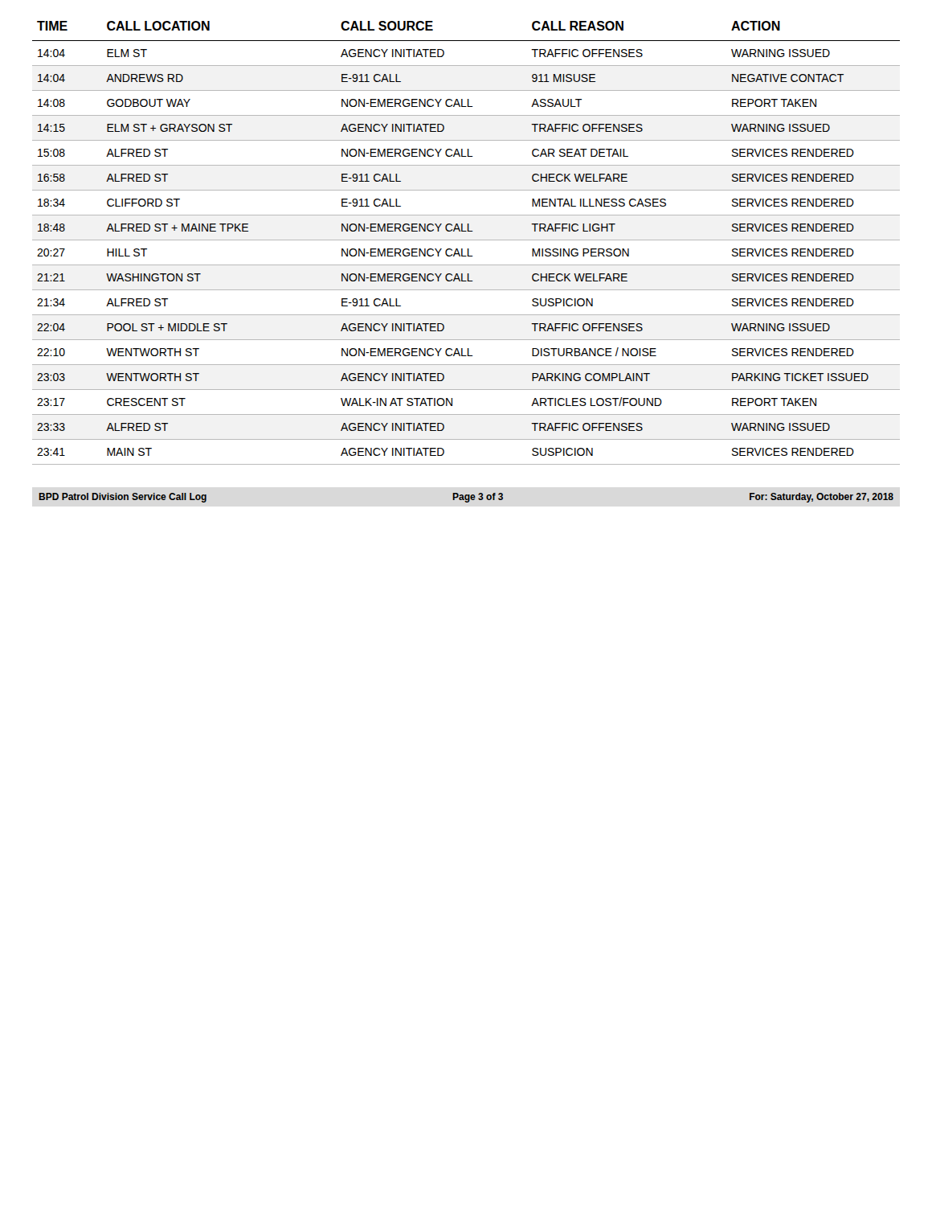| TIME | CALL LOCATION | CALL SOURCE | CALL REASON | ACTION |
| --- | --- | --- | --- | --- |
| 14:04 | ELM ST | AGENCY INITIATED | TRAFFIC OFFENSES | WARNING ISSUED |
| 14:04 | ANDREWS RD | E-911 CALL | 911 MISUSE | NEGATIVE CONTACT |
| 14:08 | GODBOUT WAY | NON-EMERGENCY CALL | ASSAULT | REPORT TAKEN |
| 14:15 | ELM ST + GRAYSON ST | AGENCY INITIATED | TRAFFIC OFFENSES | WARNING ISSUED |
| 15:08 | ALFRED ST | NON-EMERGENCY CALL | CAR SEAT DETAIL | SERVICES RENDERED |
| 16:58 | ALFRED ST | E-911 CALL | CHECK WELFARE | SERVICES RENDERED |
| 18:34 | CLIFFORD ST | E-911 CALL | MENTAL ILLNESS CASES | SERVICES RENDERED |
| 18:48 | ALFRED ST + MAINE TPKE | NON-EMERGENCY CALL | TRAFFIC LIGHT | SERVICES RENDERED |
| 20:27 | HILL ST | NON-EMERGENCY CALL | MISSING PERSON | SERVICES RENDERED |
| 21:21 | WASHINGTON ST | NON-EMERGENCY CALL | CHECK WELFARE | SERVICES RENDERED |
| 21:34 | ALFRED ST | E-911 CALL | SUSPICION | SERVICES RENDERED |
| 22:04 | POOL ST + MIDDLE ST | AGENCY INITIATED | TRAFFIC OFFENSES | WARNING ISSUED |
| 22:10 | WENTWORTH ST | NON-EMERGENCY CALL | DISTURBANCE / NOISE | SERVICES RENDERED |
| 23:03 | WENTWORTH ST | AGENCY INITIATED | PARKING COMPLAINT | PARKING TICKET ISSUED |
| 23:17 | CRESCENT ST | WALK-IN AT STATION | ARTICLES LOST/FOUND | REPORT TAKEN |
| 23:33 | ALFRED ST | AGENCY INITIATED | TRAFFIC OFFENSES | WARNING ISSUED |
| 23:41 | MAIN ST | AGENCY INITIATED | SUSPICION | SERVICES RENDERED |
BPD Patrol Division Service Call Log
Page 3 of 3
For: Saturday, October 27, 2018